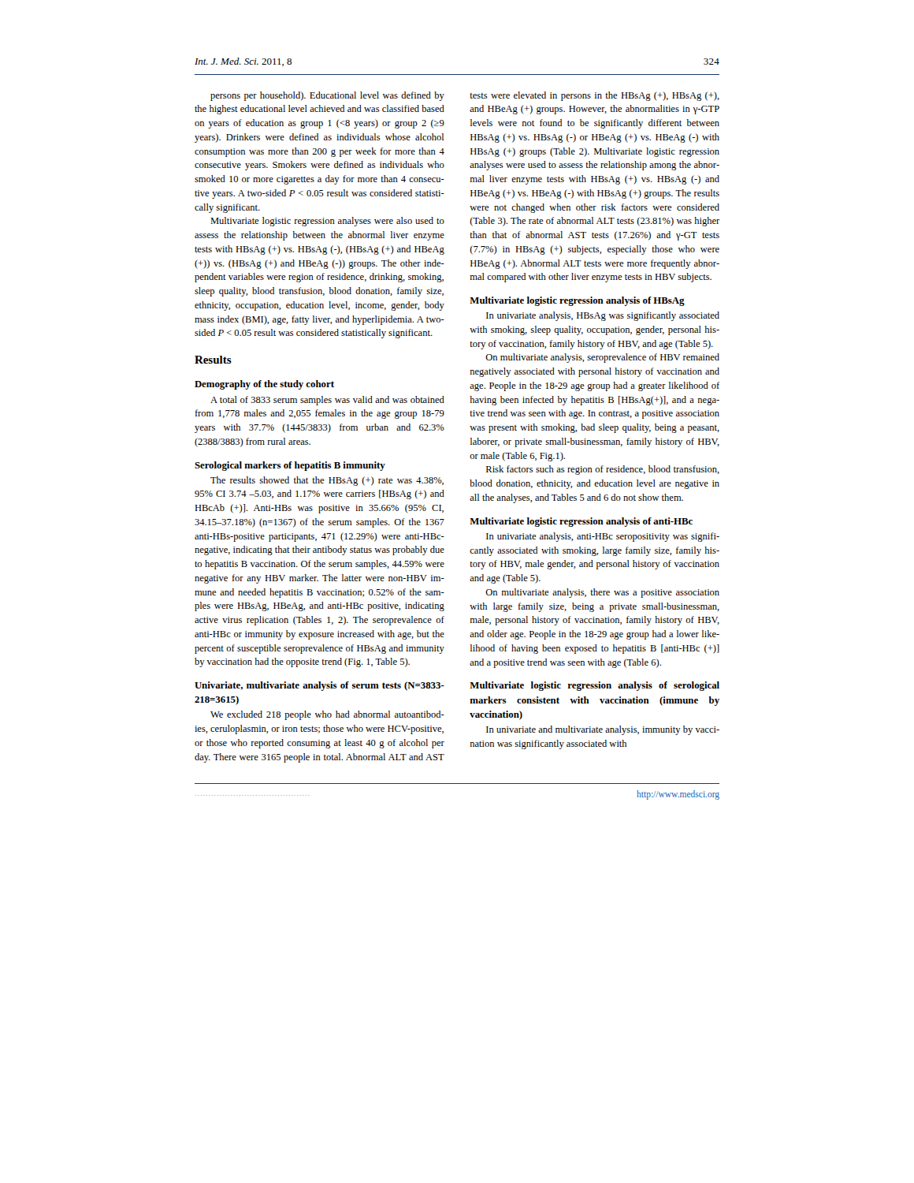Int. J. Med. Sci. 2011, 8
324
persons per household). Educational level was defined by the highest educational level achieved and was classified based on years of education as group 1 (<8 years) or group 2 (≥9 years). Drinkers were defined as individuals whose alcohol consumption was more than 200 g per week for more than 4 consecutive years. Smokers were defined as individuals who smoked 10 or more cigarettes a day for more than 4 consecutive years. A two-sided P < 0.05 result was considered statistically significant.
Multivariate logistic regression analyses were also used to assess the relationship between the abnormal liver enzyme tests with HBsAg (+) vs. HBsAg (-), (HBsAg (+) and HBeAg (+)) vs. (HBsAg (+) and HBeAg (-)) groups. The other independent variables were region of residence, drinking, smoking, sleep quality, blood transfusion, blood donation, family size, ethnicity, occupation, education level, income, gender, body mass index (BMI), age, fatty liver, and hyperlipidemia. A two-sided P < 0.05 result was considered statistically significant.
Results
Demography of the study cohort
A total of 3833 serum samples was valid and was obtained from 1,778 males and 2,055 females in the age group 18-79 years with 37.7% (1445/3833) from urban and 62.3% (2388/3883) from rural areas.
Serological markers of hepatitis B immunity
The results showed that the HBsAg (+) rate was 4.38%, 95% CI 3.74 –5.03, and 1.17% were carriers [HBsAg (+) and HBcAb (+)]. Anti-HBs was positive in 35.66% (95% CI, 34.15–37.18%) (n=1367) of the serum samples. Of the 1367 anti-HBs-positive participants, 471 (12.29%) were anti-HBc-negative, indicating that their antibody status was probably due to hepatitis B vaccination. Of the serum samples, 44.59% were negative for any HBV marker. The latter were non-HBV immune and needed hepatitis B vaccination; 0.52% of the samples were HBsAg, HBeAg, and anti-HBc positive, indicating active virus replication (Tables 1, 2). The seroprevalence of anti-HBc or immunity by exposure increased with age, but the percent of susceptible seroprevalence of HBsAg and immunity by vaccination had the opposite trend (Fig. 1, Table 5).
Univariate, multivariate analysis of serum tests (N=3833-218=3615)
We excluded 218 people who had abnormal autoantibodies, ceruloplasmin, or iron tests; those who were HCV-positive, or those who reported consuming at least 40 g of alcohol per day. There were 3165 people in total. Abnormal ALT and AST tests were elevated in persons in the HBsAg (+), HBsAg (+), and HBeAg (+) groups. However, the abnormalities in γ-GTP levels were not found to be significantly different between HBsAg (+) vs. HBsAg (-) or HBeAg (+) vs. HBeAg (-) with HBsAg (+) groups (Table 2). Multivariate logistic regression analyses were used to assess the relationship among the abnormal liver enzyme tests with HBsAg (+) vs. HBsAg (-) and HBeAg (+) vs. HBeAg (-) with HBsAg (+) groups. The results were not changed when other risk factors were considered (Table 3). The rate of abnormal ALT tests (23.81%) was higher than that of abnormal AST tests (17.26%) and γ-GT tests (7.7%) in HBsAg (+) subjects, especially those who were HBeAg (+). Abnormal ALT tests were more frequently abnormal compared with other liver enzyme tests in HBV subjects.
Multivariate logistic regression analysis of HBsAg
In univariate analysis, HBsAg was significantly associated with smoking, sleep quality, occupation, gender, personal history of vaccination, family history of HBV, and age (Table 5).
On multivariate analysis, seroprevalence of HBV remained negatively associated with personal history of vaccination and age. People in the 18-29 age group had a greater likelihood of having been infected by hepatitis B [HBsAg(+)], and a negative trend was seen with age. In contrast, a positive association was present with smoking, bad sleep quality, being a peasant, laborer, or private small-businessman, family history of HBV, or male (Table 6, Fig.1).
Risk factors such as region of residence, blood transfusion, blood donation, ethnicity, and education level are negative in all the analyses, and Tables 5 and 6 do not show them.
Multivariate logistic regression analysis of anti-HBc
In univariate analysis, anti-HBc seropositivity was significantly associated with smoking, large family size, family history of HBV, male gender, and personal history of vaccination and age (Table 5).
On multivariate analysis, there was a positive association with large family size, being a private small-businessman, male, personal history of vaccination, family history of HBV, and older age. People in the 18-29 age group had a lower likelihood of having been exposed to hepatitis B [anti-HBc (+)] and a positive trend was seen with age (Table 6).
Multivariate logistic regression analysis of serological markers consistent with vaccination (immune by vaccination)
In univariate and multivariate analysis, immunity by vaccination was significantly associated with
.......................................... http://www.medsci.org